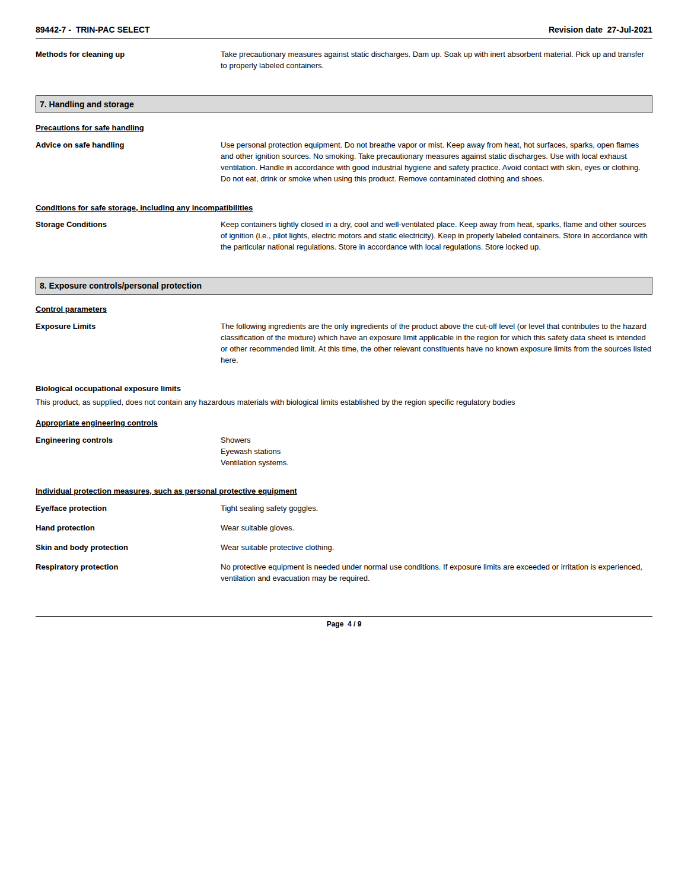89442-7 - TRIN-PAC SELECT
Revision date 27-Jul-2021
| Methods for cleaning up | Take precautionary measures against static discharges. Dam up. Soak up with inert absorbent material. Pick up and transfer to properly labeled containers. |
7. Handling and storage
Precautions for safe handling
| Advice on safe handling | Use personal protection equipment. Do not breathe vapor or mist. Keep away from heat, hot surfaces, sparks, open flames and other ignition sources. No smoking. Take precautionary measures against static discharges. Use with local exhaust ventilation. Handle in accordance with good industrial hygiene and safety practice. Avoid contact with skin, eyes or clothing. Do not eat, drink or smoke when using this product. Remove contaminated clothing and shoes. |
Conditions for safe storage, including any incompatibilities
| Storage Conditions | Keep containers tightly closed in a dry, cool and well-ventilated place. Keep away from heat, sparks, flame and other sources of ignition (i.e., pilot lights, electric motors and static electricity). Keep in properly labeled containers. Store in accordance with the particular national regulations. Store in accordance with local regulations. Store locked up. |
8. Exposure controls/personal protection
Control parameters
| Exposure Limits | The following ingredients are the only ingredients of the product above the cut-off level (or level that contributes to the hazard classification of the mixture) which have an exposure limit applicable in the region for which this safety data sheet is intended or other recommended limit. At this time, the other relevant constituents have no known exposure limits from the sources listed here. |
Biological occupational exposure limits
This product, as supplied, does not contain any hazardous materials with biological limits established by the region specific regulatory bodies
Appropriate engineering controls
| Engineering controls | Showers Eyewash stations Ventilation systems. |
Individual protection measures, such as personal protective equipment
| Eye/face protection | Tight sealing safety goggles. |
| Hand protection | Wear suitable gloves. |
| Skin and body protection | Wear suitable protective clothing. |
| Respiratory protection | No protective equipment is needed under normal use conditions. If exposure limits are exceeded or irritation is experienced, ventilation and evacuation may be required. |
Page 4 / 9